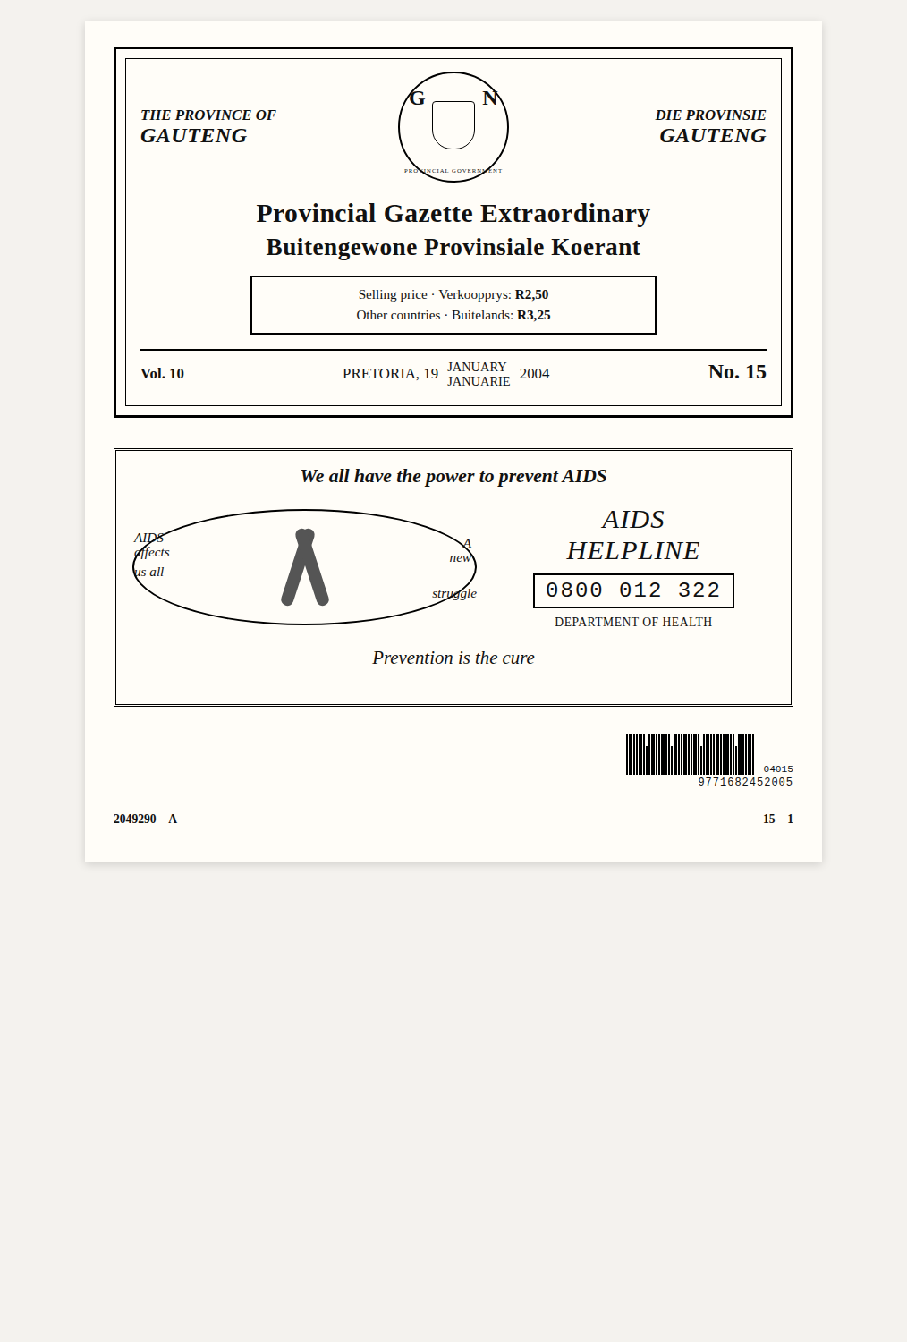The Province of Gauteng
G N PROVINCIAL GOVERNMENT
Die Provinsie Gauteng
Provincial Gazette Extraordinary
Buitengewone Provinsiale Koerant
Selling price · Verkoopprys: R2,50
Other countries · Buitelands: R3,25
Vol. 10
PRETORIA, 19 JANUARY
JANUARIE 2004
No. 15
We all have the power to prevent AIDS
AIDS
affects us all A
new struggle
AIDS
HELPLINE
0800 012 322
DEPARTMENT OF HEALTH
Prevention is the cure
04015
9771682452005
2049290—A 15—1